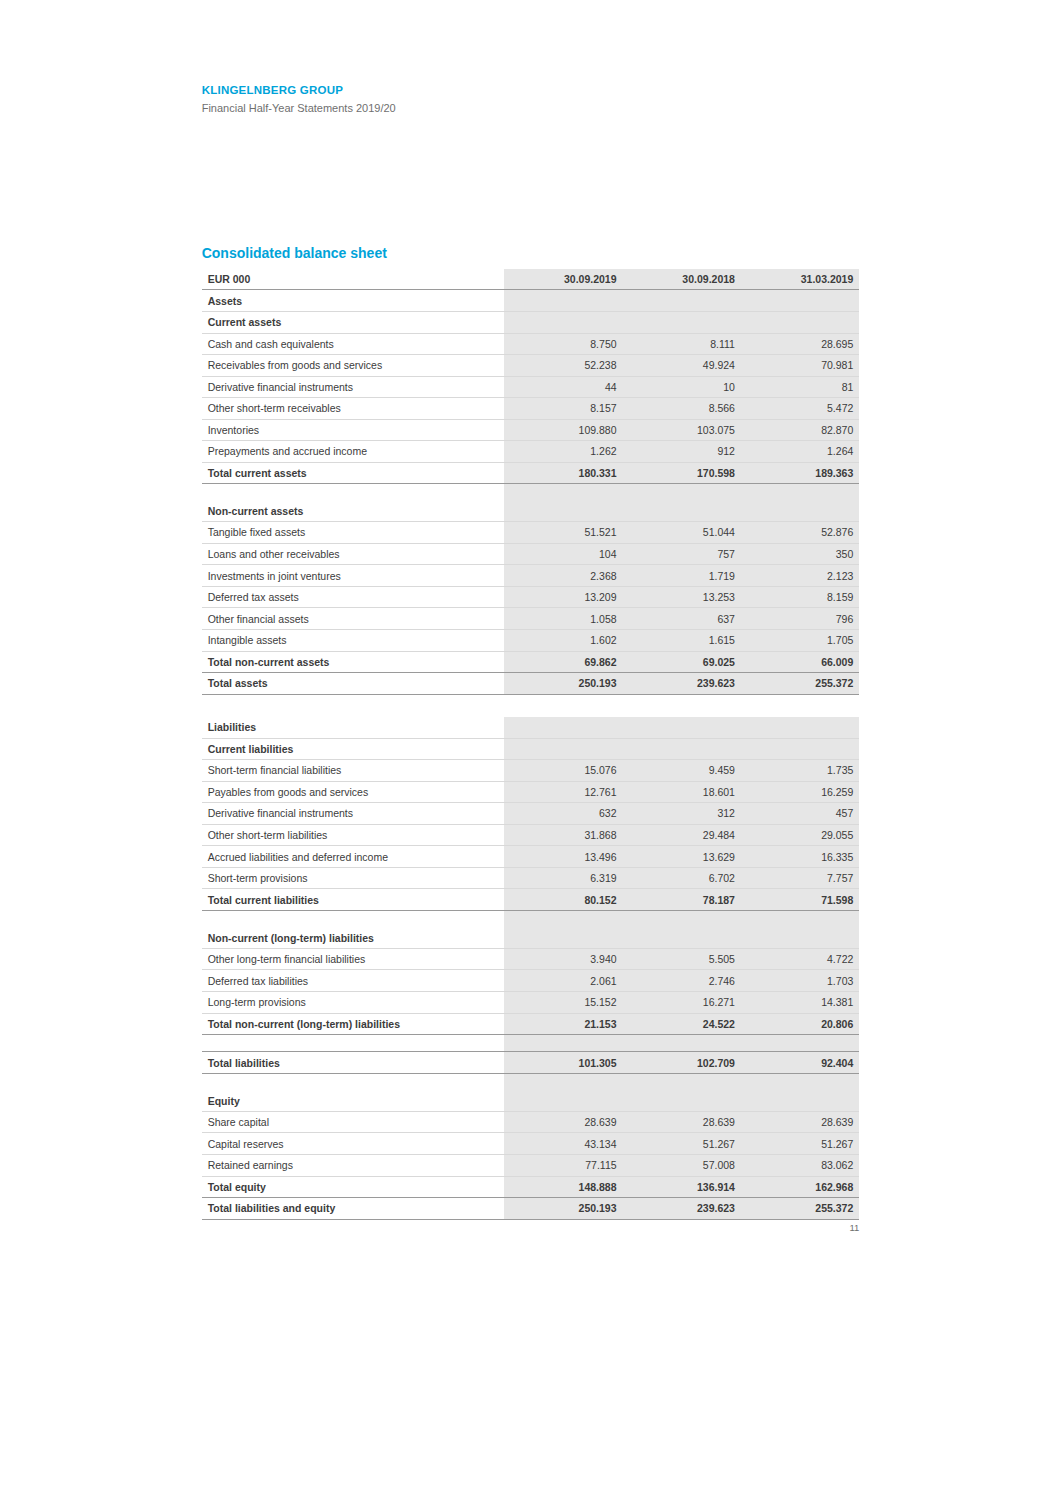KLINGELNBERG GROUP
Financial Half-Year Statements 2019/20
Consolidated balance sheet
| EUR 000 | 30.09.2019 | 30.09.2018 | 31.03.2019 |
| --- | --- | --- | --- |
| Assets | | | |
| Current assets | | | |
| Cash and cash equivalents | 8.750 | 8.111 | 28.695 |
| Receivables from goods and services | 52.238 | 49.924 | 70.981 |
| Derivative financial instruments | 44 | 10 | 81 |
| Other short-term receivables | 8.157 | 8.566 | 5.472 |
| Inventories | 109.880 | 103.075 | 82.870 |
| Prepayments and accrued income | 1.262 | 912 | 1.264 |
| Total current assets | 180.331 | 170.598 | 189.363 |
| Non-current assets | | | |
| Tangible fixed assets | 51.521 | 51.044 | 52.876 |
| Loans and other receivables | 104 | 757 | 350 |
| Investments in joint ventures | 2.368 | 1.719 | 2.123 |
| Deferred tax assets | 13.209 | 13.253 | 8.159 |
| Other financial assets | 1.058 | 637 | 796 |
| Intangible assets | 1.602 | 1.615 | 1.705 |
| Total non-current assets | 69.862 | 69.025 | 66.009 |
| Total assets | 250.193 | 239.623 | 255.372 |
| Liabilities | | | |
| Current liabilities | | | |
| Short-term financial liabilities | 15.076 | 9.459 | 1.735 |
| Payables from goods and services | 12.761 | 18.601 | 16.259 |
| Derivative financial instruments | 632 | 312 | 457 |
| Other short-term liabilities | 31.868 | 29.484 | 29.055 |
| Accrued liabilities and deferred income | 13.496 | 13.629 | 16.335 |
| Short-term provisions | 6.319 | 6.702 | 7.757 |
| Total current liabilities | 80.152 | 78.187 | 71.598 |
| Non-current (long-term) liabilities | | | |
| Other long-term financial liabilities | 3.940 | 5.505 | 4.722 |
| Deferred tax liabilities | 2.061 | 2.746 | 1.703 |
| Long-term provisions | 15.152 | 16.271 | 14.381 |
| Total non-current (long-term) liabilities | 21.153 | 24.522 | 20.806 |
| Total liabilities | 101.305 | 102.709 | 92.404 |
| Equity | | | |
| Share capital | 28.639 | 28.639 | 28.639 |
| Capital reserves | 43.134 | 51.267 | 51.267 |
| Retained earnings | 77.115 | 57.008 | 83.062 |
| Total equity | 148.888 | 136.914 | 162.968 |
| Total liabilities and equity | 250.193 | 239.623 | 255.372 |
11